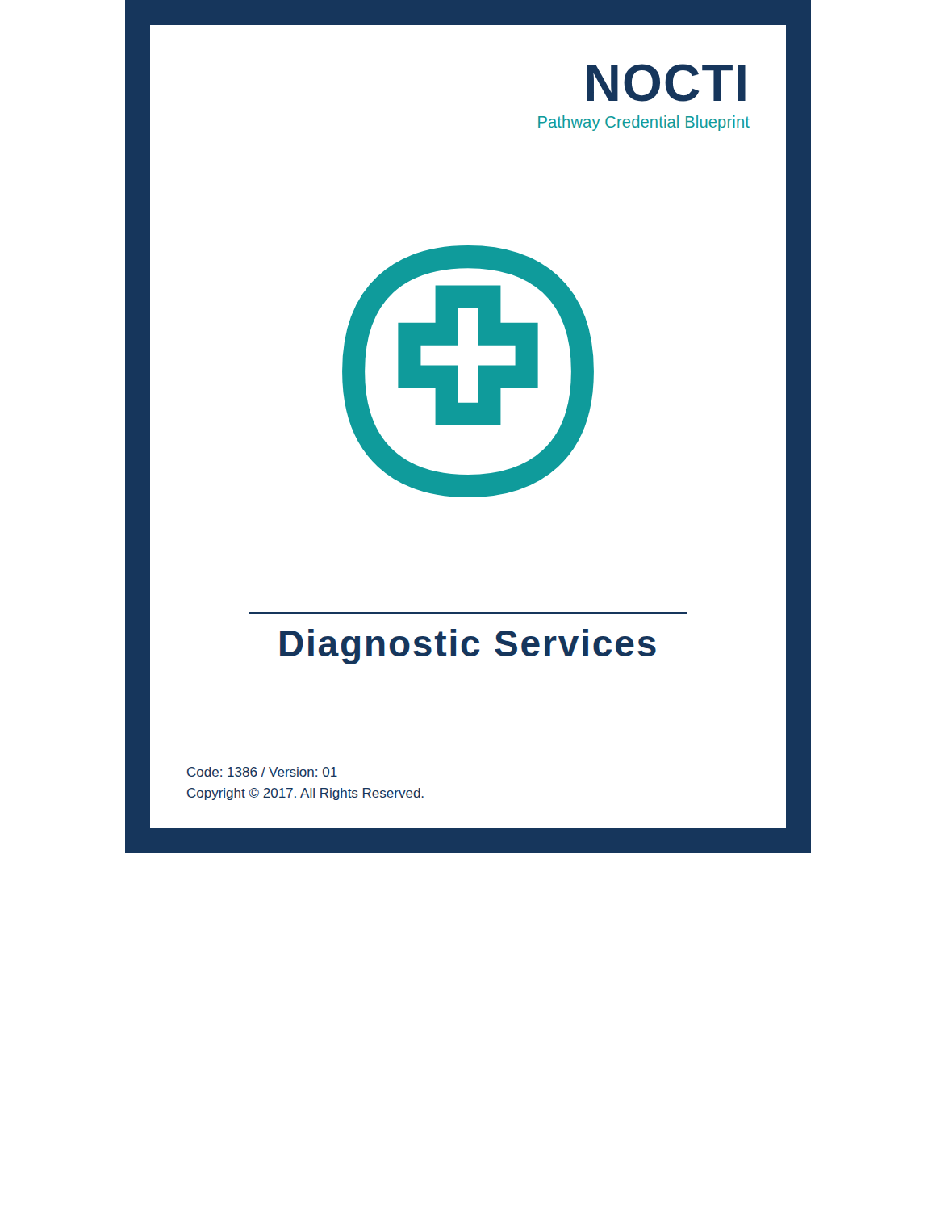NOCTI
Pathway Credential Blueprint
Diagnostic Services
Code: 1386 / Version: 01
Copyright © 2017. All Rights Reserved.